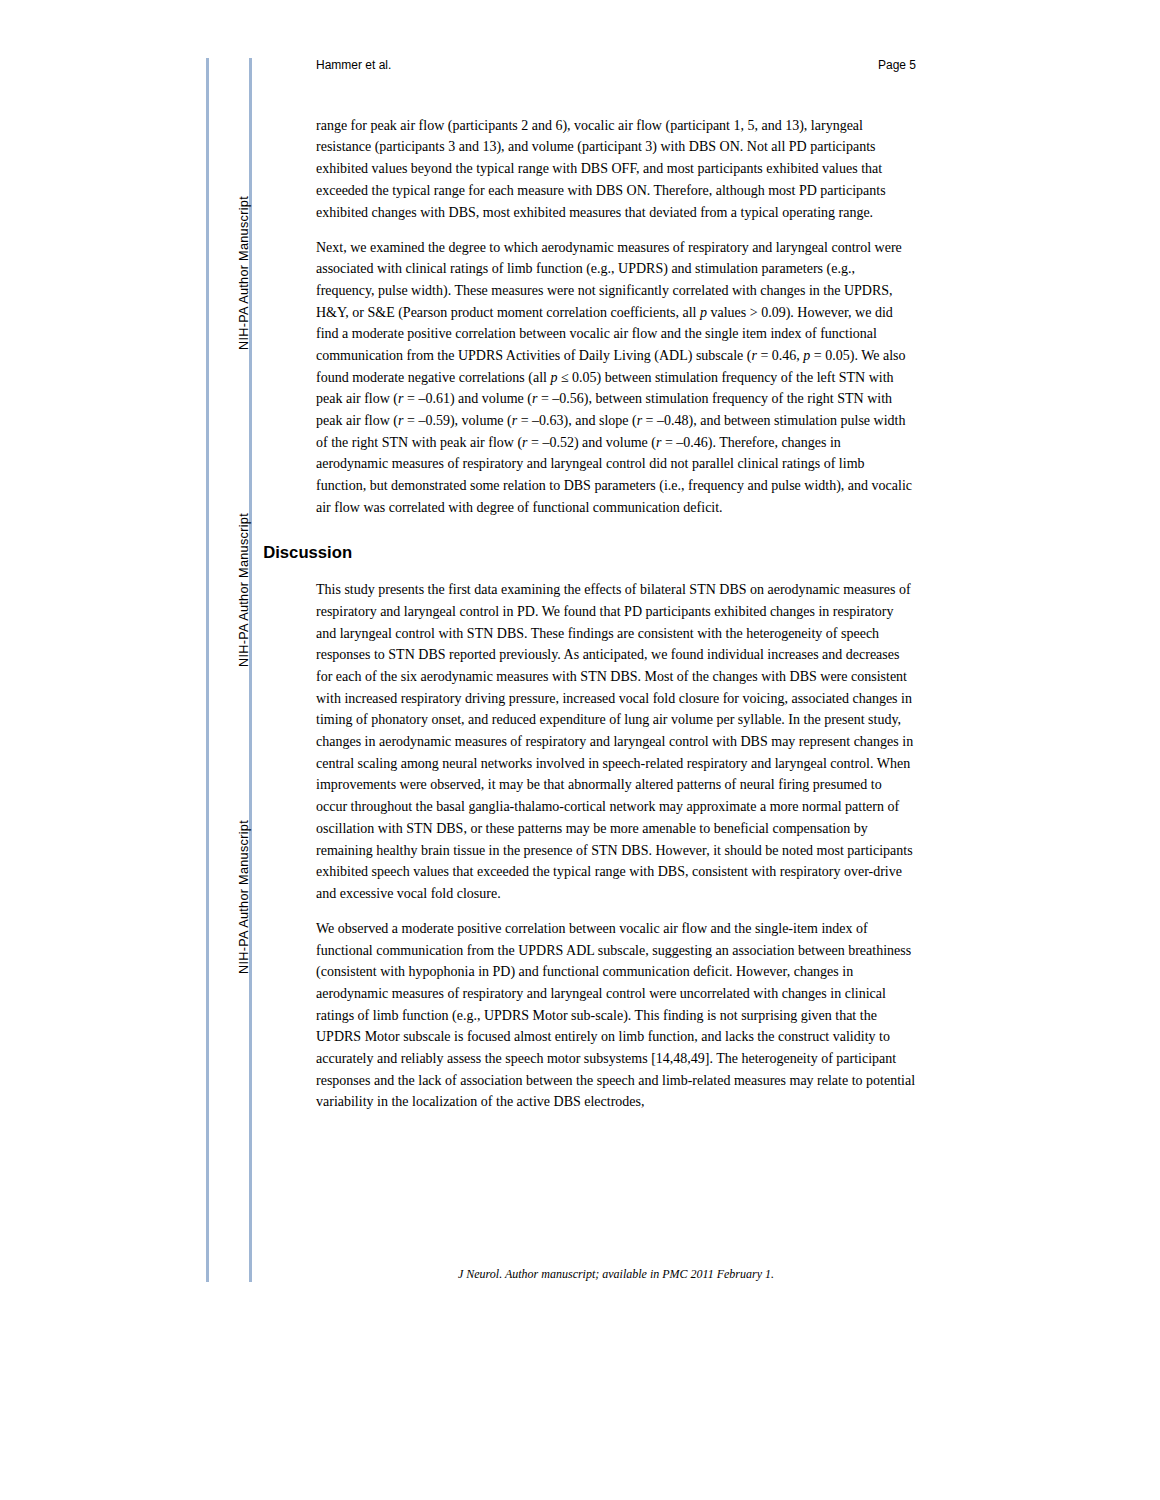NIH-PA Author Manuscript
NIH-PA Author Manuscript
NIH-PA Author Manuscript
Hammer et al. Page 5
range for peak air flow (participants 2 and 6), vocalic air flow (participant 1, 5, and 13), laryngeal resistance (participants 3 and 13), and volume (participant 3) with DBS ON. Not all PD participants exhibited values beyond the typical range with DBS OFF, and most participants exhibited values that exceeded the typical range for each measure with DBS ON. Therefore, although most PD participants exhibited changes with DBS, most exhibited measures that deviated from a typical operating range.
Next, we examined the degree to which aerodynamic measures of respiratory and laryngeal control were associated with clinical ratings of limb function (e.g., UPDRS) and stimulation parameters (e.g., frequency, pulse width). These measures were not significantly correlated with changes in the UPDRS, H&Y, or S&E (Pearson product moment correlation coefficients, all p values > 0.09). However, we did find a moderate positive correlation between vocalic air flow and the single item index of functional communication from the UPDRS Activities of Daily Living (ADL) subscale (r = 0.46, p = 0.05). We also found moderate negative correlations (all p ≤ 0.05) between stimulation frequency of the left STN with peak air flow (r = –0.61) and volume (r = –0.56), between stimulation frequency of the right STN with peak air flow (r = –0.59), volume (r = –0.63), and slope (r = –0.48), and between stimulation pulse width of the right STN with peak air flow (r = –0.52) and volume (r = –0.46). Therefore, changes in aerodynamic measures of respiratory and laryngeal control did not parallel clinical ratings of limb function, but demonstrated some relation to DBS parameters (i.e., frequency and pulse width), and vocalic air flow was correlated with degree of functional communication deficit.
Discussion
This study presents the first data examining the effects of bilateral STN DBS on aerodynamic measures of respiratory and laryngeal control in PD. We found that PD participants exhibited changes in respiratory and laryngeal control with STN DBS. These findings are consistent with the heterogeneity of speech responses to STN DBS reported previously. As anticipated, we found individual increases and decreases for each of the six aerodynamic measures with STN DBS. Most of the changes with DBS were consistent with increased respiratory driving pressure, increased vocal fold closure for voicing, associated changes in timing of phonatory onset, and reduced expenditure of lung air volume per syllable. In the present study, changes in aerodynamic measures of respiratory and laryngeal control with DBS may represent changes in central scaling among neural networks involved in speech-related respiratory and laryngeal control. When improvements were observed, it may be that abnormally altered patterns of neural firing presumed to occur throughout the basal ganglia-thalamo-cortical network may approximate a more normal pattern of oscillation with STN DBS, or these patterns may be more amenable to beneficial compensation by remaining healthy brain tissue in the presence of STN DBS. However, it should be noted most participants exhibited speech values that exceeded the typical range with DBS, consistent with respiratory over-drive and excessive vocal fold closure.
We observed a moderate positive correlation between vocalic air flow and the single-item index of functional communication from the UPDRS ADL subscale, suggesting an association between breathiness (consistent with hypophonia in PD) and functional communication deficit. However, changes in aerodynamic measures of respiratory and laryngeal control were uncorrelated with changes in clinical ratings of limb function (e.g., UPDRS Motor sub-scale). This finding is not surprising given that the UPDRS Motor subscale is focused almost entirely on limb function, and lacks the construct validity to accurately and reliably assess the speech motor subsystems [14,48,49]. The heterogeneity of participant responses and the lack of association between the speech and limb-related measures may relate to potential variability in the localization of the active DBS electrodes,
J Neurol. Author manuscript; available in PMC 2011 February 1.